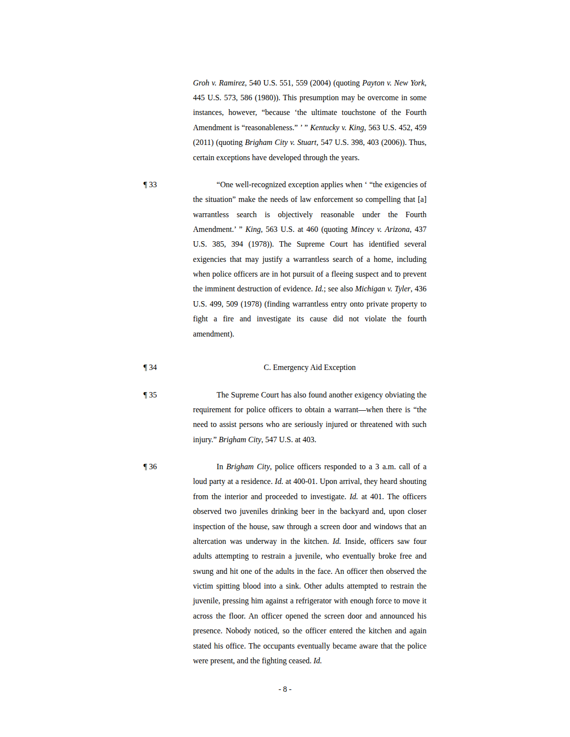Groh v. Ramirez, 540 U.S. 551, 559 (2004) (quoting Payton v. New York, 445 U.S. 573, 586 (1980)). This presumption may be overcome in some instances, however, “because ‘the ultimate touchstone of the Fourth Amendment is “reasonableness.” ’ ” Kentucky v. King, 563 U.S. 452, 459 (2011) (quoting Brigham City v. Stuart, 547 U.S. 398, 403 (2006)). Thus, certain exceptions have developed through the years.
¶ 33
“One well-recognized exception applies when ‘ “the exigencies of the situation” make the needs of law enforcement so compelling that [a] warrantless search is objectively reasonable under the Fourth Amendment.’ ” King, 563 U.S. at 460 (quoting Mincey v. Arizona, 437 U.S. 385, 394 (1978)). The Supreme Court has identified several exigencies that may justify a warrantless search of a home, including when police officers are in hot pursuit of a fleeing suspect and to prevent the imminent destruction of evidence. Id.; see also Michigan v. Tyler, 436 U.S. 499, 509 (1978) (finding warrantless entry onto private property to fight a fire and investigate its cause did not violate the fourth amendment).
¶ 34
C. Emergency Aid Exception
¶ 35
The Supreme Court has also found another exigency obviating the requirement for police officers to obtain a warrant—when there is “the need to assist persons who are seriously injured or threatened with such injury.” Brigham City, 547 U.S. at 403.
¶ 36
In Brigham City, police officers responded to a 3 a.m. call of a loud party at a residence. Id. at 400-01. Upon arrival, they heard shouting from the interior and proceeded to investigate. Id. at 401. The officers observed two juveniles drinking beer in the backyard and, upon closer inspection of the house, saw through a screen door and windows that an altercation was underway in the kitchen. Id. Inside, officers saw four adults attempting to restrain a juvenile, who eventually broke free and swung and hit one of the adults in the face. An officer then observed the victim spitting blood into a sink. Other adults attempted to restrain the juvenile, pressing him against a refrigerator with enough force to move it across the floor. An officer opened the screen door and announced his presence. Nobody noticed, so the officer entered the kitchen and again stated his office. The occupants eventually became aware that the police were present, and the fighting ceased. Id.
- 8 -